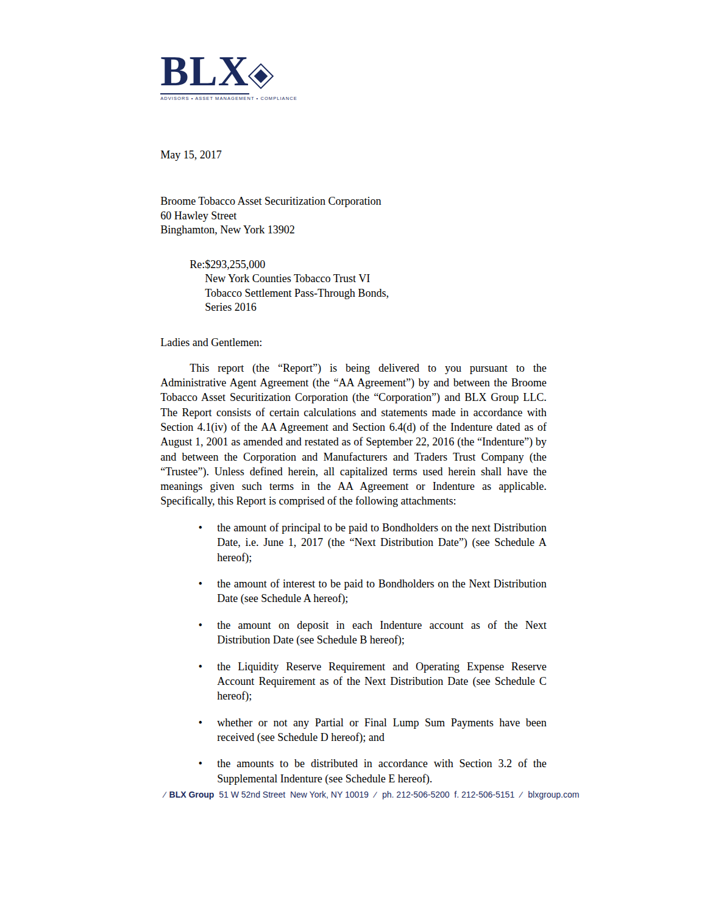BLX
ADVISORS • ASSET MANAGEMENT • COMPLIANCE
May 15, 2017
Broome Tobacco Asset Securitization Corporation
60 Hawley Street
Binghamton, New York 13902
| Re: | $293,255,000 New York Counties Tobacco Trust VI Tobacco Settlement Pass-Through Bonds, Series 2016 |
Ladies and Gentlemen:
This report (the “Report”) is being delivered to you pursuant to the Administrative Agent Agreement (the “AA Agreement”) by and between the Broome Tobacco Asset Securitization Corporation (the “Corporation”) and BLX Group LLC. The Report consists of certain calculations and statements made in accordance with Section 4.1(iv) of the AA Agreement and Section 6.4(d) of the Indenture dated as of August 1, 2001 as amended and restated as of September 22, 2016 (the “Indenture”) by and between the Corporation and Manufacturers and Traders Trust Company (the “Trustee”). Unless defined herein, all capitalized terms used herein shall have the meanings given such terms in the AA Agreement or Indenture as applicable. Specifically, this Report is comprised of the following attachments:
the amount of principal to be paid to Bondholders on the next Distribution Date, i.e. June 1, 2017 (the “Next Distribution Date”) (see Schedule A hereof);
the amount of interest to be paid to Bondholders on the Next Distribution Date (see Schedule A hereof);
the amount on deposit in each Indenture account as of the Next Distribution Date (see Schedule B hereof);
the Liquidity Reserve Requirement and Operating Expense Reserve Account Requirement as of the Next Distribution Date (see Schedule C hereof);
whether or not any Partial or Final Lump Sum Payments have been received (see Schedule D hereof); and
the amounts to be distributed in accordance with Section 3.2 of the Supplemental Indenture (see Schedule E hereof).
∕BLX Group 51 W 52nd Street New York, NY 10019 ∕ ph. 212-506-5200 f. 212-506-5151 ∕ blxgroup.com